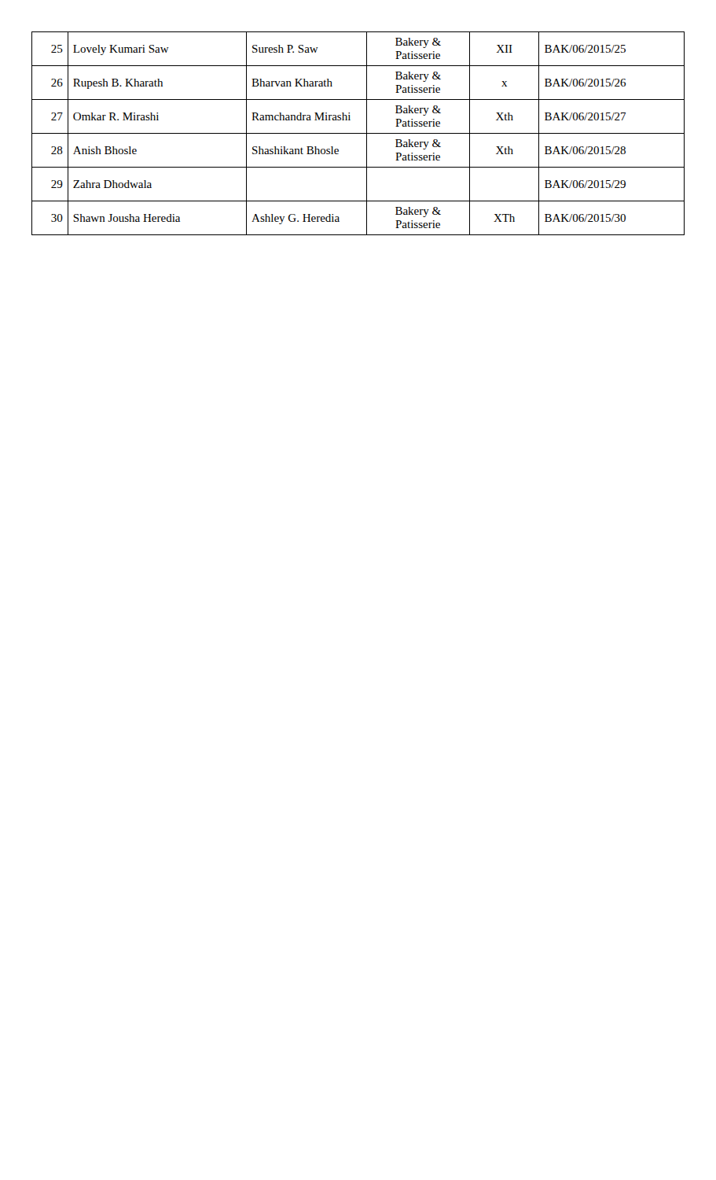| 25 | Lovely Kumari Saw | Suresh P. Saw | Bakery & Patisserie | XII | BAK/06/2015/25 |
| 26 | Rupesh B. Kharath | Bharvan Kharath | Bakery & Patisserie | x | BAK/06/2015/26 |
| 27 | Omkar R. Mirashi | Ramchandra Mirashi | Bakery & Patisserie | Xth | BAK/06/2015/27 |
| 28 | Anish Bhosle | Shashikant Bhosle | Bakery & Patisserie | Xth | BAK/06/2015/28 |
| 29 | Zahra Dhodwala | | | | BAK/06/2015/29 |
| 30 | Shawn Jousha Heredia | Ashley G. Heredia | Bakery & Patisserie | XTh | BAK/06/2015/30 |